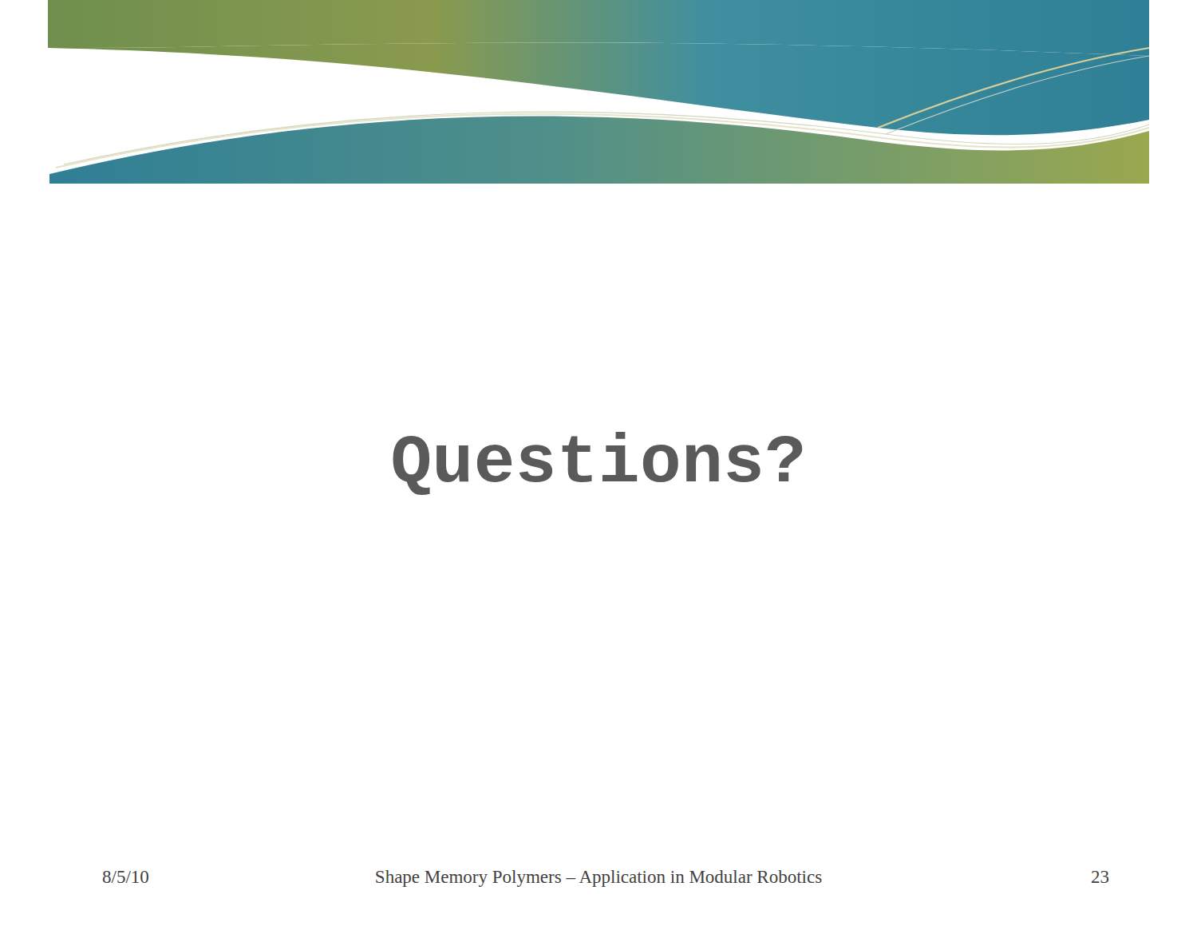Questions?
8/5/10 Shape Memory Polymers – Application in Modular Robotics 23